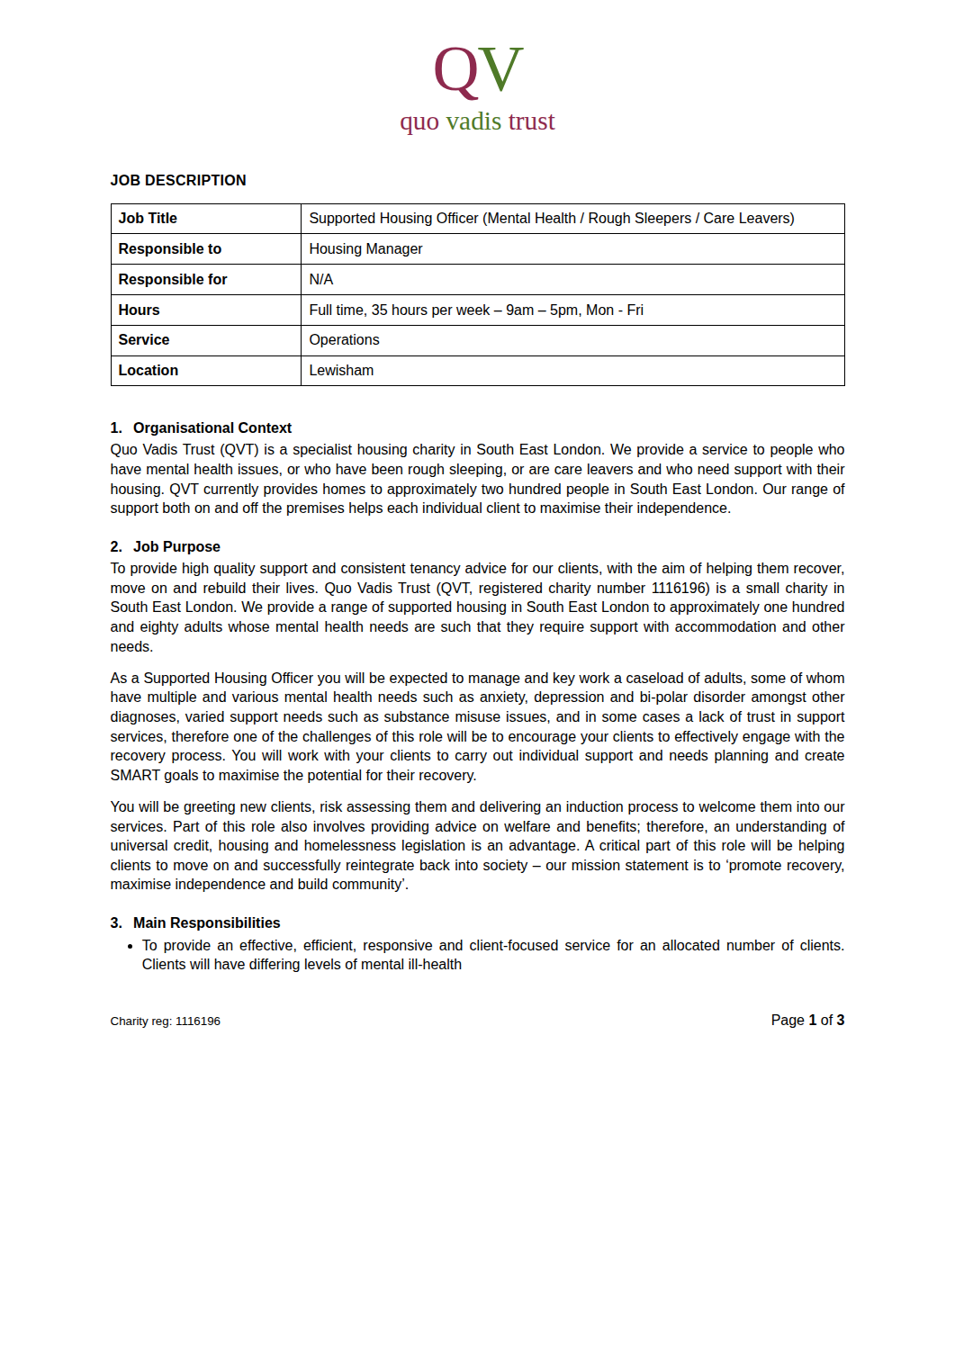QV
quo vadis trust
JOB DESCRIPTION
| Job Title | Supported Housing Officer (Mental Health / Rough Sleepers / Care Leavers) |
| Responsible to | Housing Manager |
| Responsible for | N/A |
| Hours | Full time, 35 hours per week – 9am – 5pm, Mon - Fri |
| Service | Operations |
| Location | Lewisham |
1. Organisational Context
Quo Vadis Trust (QVT) is a specialist housing charity in South East London. We provide a service to people who have mental health issues, or who have been rough sleeping, or are care leavers and who need support with their housing. QVT currently provides homes to approximately two hundred people in South East London. Our range of support both on and off the premises helps each individual client to maximise their independence.
2. Job Purpose
To provide high quality support and consistent tenancy advice for our clients, with the aim of helping them recover, move on and rebuild their lives. Quo Vadis Trust (QVT, registered charity number 1116196) is a small charity in South East London. We provide a range of supported housing in South East London to approximately one hundred and eighty adults whose mental health needs are such that they require support with accommodation and other needs.
As a Supported Housing Officer you will be expected to manage and key work a caseload of adults, some of whom have multiple and various mental health needs such as anxiety, depression and bi-polar disorder amongst other diagnoses, varied support needs such as substance misuse issues, and in some cases a lack of trust in support services, therefore one of the challenges of this role will be to encourage your clients to effectively engage with the recovery process. You will work with your clients to carry out individual support and needs planning and create SMART goals to maximise the potential for their recovery.
You will be greeting new clients, risk assessing them and delivering an induction process to welcome them into our services. Part of this role also involves providing advice on welfare and benefits; therefore, an understanding of universal credit, housing and homelessness legislation is an advantage. A critical part of this role will be helping clients to move on and successfully reintegrate back into society – our mission statement is to ‘promote recovery, maximise independence and build community’.
3. Main Responsibilities
To provide an effective, efficient, responsive and client-focused service for an allocated number of clients. Clients will have differing levels of mental ill-health
Charity reg: 1116196
Page 1 of 3